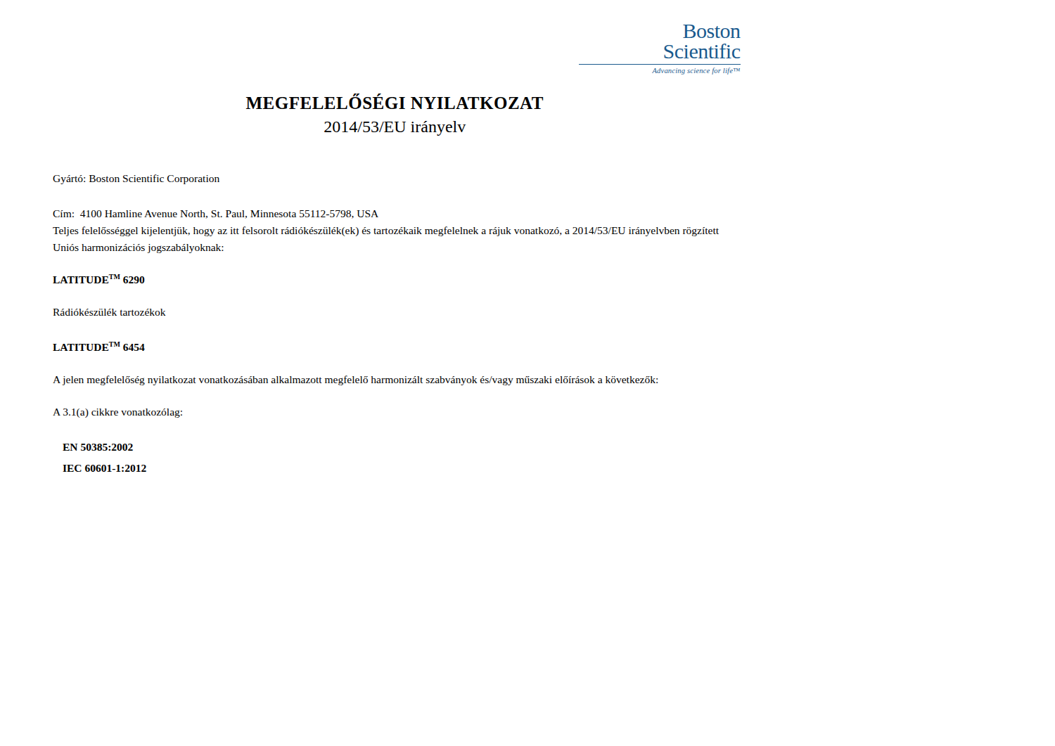Boston
Scientific
Advancing science for life™
MEGFELELŐSÉGI NYILATKOZAT
2014/53/EU irányelv
Gyártó: Boston Scientific Corporation
Cím: 4100 Hamline Avenue North, St. Paul, Minnesota 55112-5798, USA
Teljes felelősséggel kijelentjük, hogy az itt felsorolt rádiókészülék(ek) és tartozékaik megfelelnek a rájuk vonatkozó, a 2014/53/EU irányelvben rögzített Uniós harmonizációs jogszabályoknak:
LATITUDETM 6290
Rádiókészülék tartozékok
LATITUDETM 6454
A jelen megfelelőség nyilatkozat vonatkozásában alkalmazott megfelelő harmonizált szabványok és/vagy műszaki előírások a következők:
A 3.1(a) cikkre vonatkozólag:
EN 50385:2002
IEC 60601-1:2012